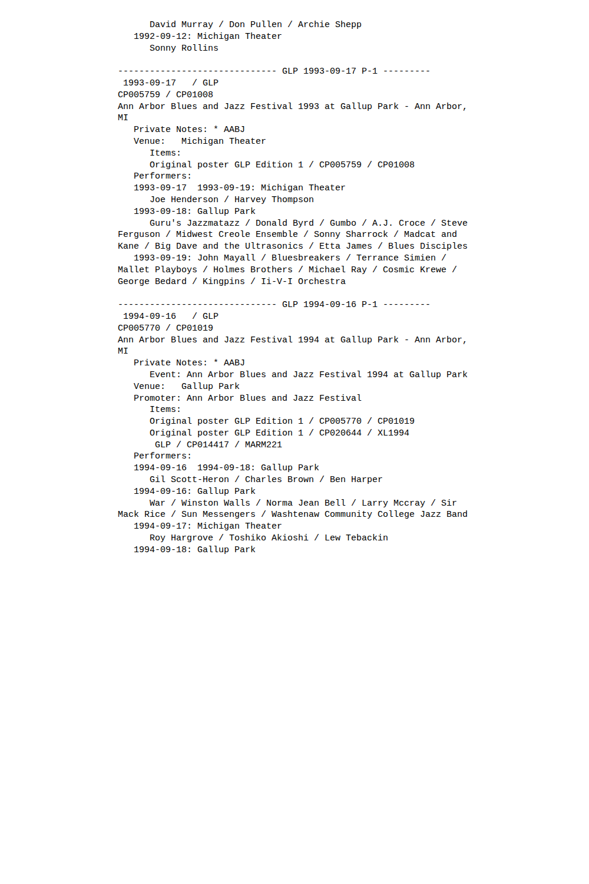David Murray / Don Pullen / Archie Shepp
   1992-09-12: Michigan Theater
      Sonny Rollins

------------------------------ GLP 1993-09-17 P-1 ---------
 1993-09-17   / GLP 
CP005759 / CP01008
Ann Arbor Blues and Jazz Festival 1993 at Gallup Park - Ann Arbor, MI
   Private Notes: * AABJ
   Venue:   Michigan Theater
      Items:
      Original poster GLP Edition 1 / CP005759 / CP01008
   Performers:
   1993-09-17  1993-09-19: Michigan Theater
      Joe Henderson / Harvey Thompson
   1993-09-18: Gallup Park
      Guru's Jazzmatazz / Donald Byrd / Gumbo / A.J. Croce / Steve Ferguson / Midwest Creole Ensemble / Sonny Sharrock / Madcat and Kane / Big Dave and the Ultrasonics / Etta James / Blues Disciples
   1993-09-19: John Mayall / Bluesbreakers / Terrance Simien / Mallet Playboys / Holmes Brothers / Michael Ray / Cosmic Krewe / George Bedard / Kingpins / Ii-V-I Orchestra

------------------------------ GLP 1994-09-16 P-1 ---------
 1994-09-16   / GLP 
CP005770 / CP01019
Ann Arbor Blues and Jazz Festival 1994 at Gallup Park - Ann Arbor, MI
   Private Notes: * AABJ
      Event: Ann Arbor Blues and Jazz Festival 1994 at Gallup Park
   Venue:   Gallup Park
   Promoter: Ann Arbor Blues and Jazz Festival
      Items:
      Original poster GLP Edition 1 / CP005770 / CP01019
      Original poster GLP Edition 1 / CP020644 / XL1994
       GLP / CP014417 / MARM221
   Performers:
   1994-09-16  1994-09-18: Gallup Park
      Gil Scott-Heron / Charles Brown / Ben Harper
   1994-09-16: Gallup Park
      War / Winston Walls / Norma Jean Bell / Larry Mccray / Sir Mack Rice / Sun Messengers / Washtenaw Community College Jazz Band
   1994-09-17: Michigan Theater
      Roy Hargrove / Toshiko Akioshi / Lew Tebackin
   1994-09-18: Gallup Park